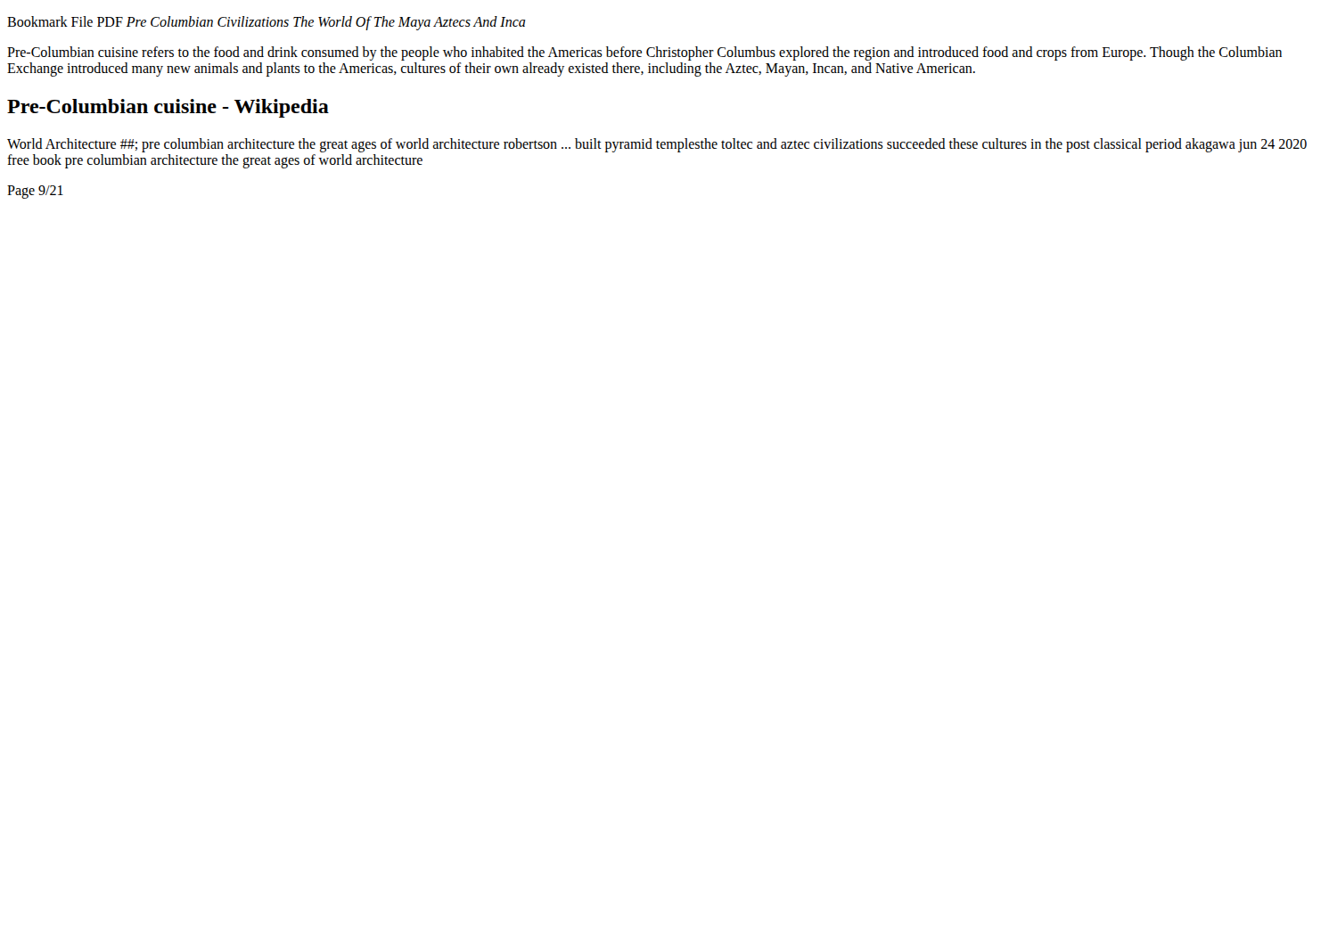Bookmark File PDF Pre Columbian Civilizations The World Of The Maya Aztecs And Inca
Pre-Columbian cuisine refers to the food and drink consumed by the people who inhabited the Americas before Christopher Columbus explored the region and introduced food and crops from Europe. Though the Columbian Exchange introduced many new animals and plants to the Americas, cultures of their own already existed there, including the Aztec, Mayan, Incan, and Native American.
Pre-Columbian cuisine - Wikipedia
World Architecture ##; pre columbian architecture the great ages of world architecture robertson ... built pyramid templesthe toltec and aztec civilizations succeeded these cultures in the post classical period akagawa jun 24 2020 free book pre columbian architecture the great ages of world architecture
Page 9/21